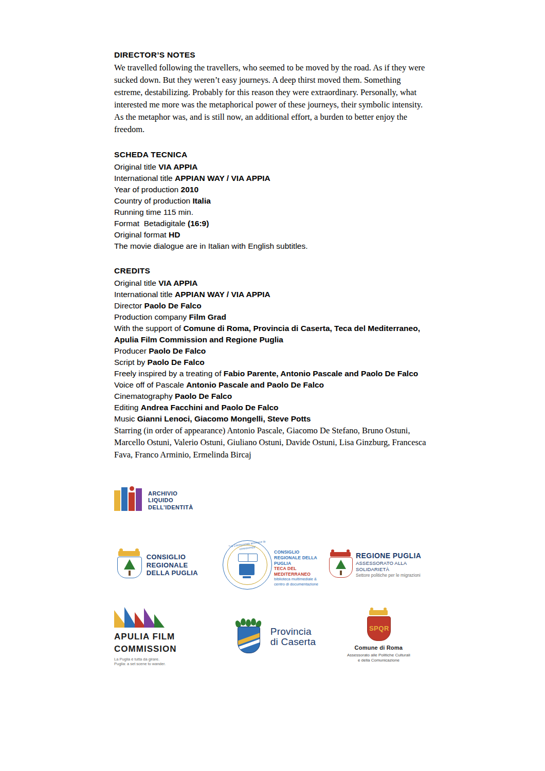DIRECTOR’S NOTES
We travelled following the travellers, who seemed to be moved by the road. As if they were sucked down. But they weren’t easy journeys. A deep thirst moved them. Something estreme, destabilizing. Probably for this reason they were extraordinary. Personally, what interested me more was the metaphorical power of these journeys, their symbolic intensity. As the metaphor was, and is still now, an additional effort, a burden to better enjoy the freedom.
SCHEDA TECNICA
Original title VIA APPIA
International title APPIAN WAY / VIA APPIA
Year of production 2010
Country of production Italia
Running time 115 min.
Format Betadigitale (16:9)
Original format HD
The movie dialogue are in Italian with English subtitles.
CREDITS
Original title VIA APPIA
International title APPIAN WAY / VIA APPIA
Director Paolo De Falco
Production company Film Grad
With the support of Comune di Roma, Provincia di Caserta, Teca del Mediterraneo, Apulia Film Commission and Regione Puglia
Producer Paolo De Falco
Script by Paolo De Falco
Freely inspired by a treating of Fabio Parente, Antonio Pascale and Paolo De Falco
Voice off of Pascale Antonio Pascale and Paolo De Falco
Cinematography Paolo De Falco
Editing Andrea Facchini and Paolo De Falco
Music Gianni Lenoci, Giacomo Mongelli, Steve Potts
Starring (in order of appearance) Antonio Pascale, Giacomo De Stefano, Bruno Ostuni, Marcello Ostuni, Valerio Ostuni, Giuliano Ostuni, Davide Ostuni, Lisa Ginzburg, Francesca Fava, Franco Arminio, Ermelinda Bircaj
Archivio
Liquido
Dell’Identità
Consiglio Regionale
Della Puglia
“La Conoscenza accresce la conoscenza”
Consiglio
Regionale della Puglia
Teca del Mediterraneo
biblioteca multimediale &
centro di documentazione
Regione Puglia
Assessorato alla Solidarietà
Settore politiche per le migrazioni
Apulia Film Commission
La Puglia è tutta da girare.
Puglia: a set scene to wander.
Provincia
di Caserta
SPQR
Comune di Roma
Assessorato alle Politiche Culturali
e della Comunicazione